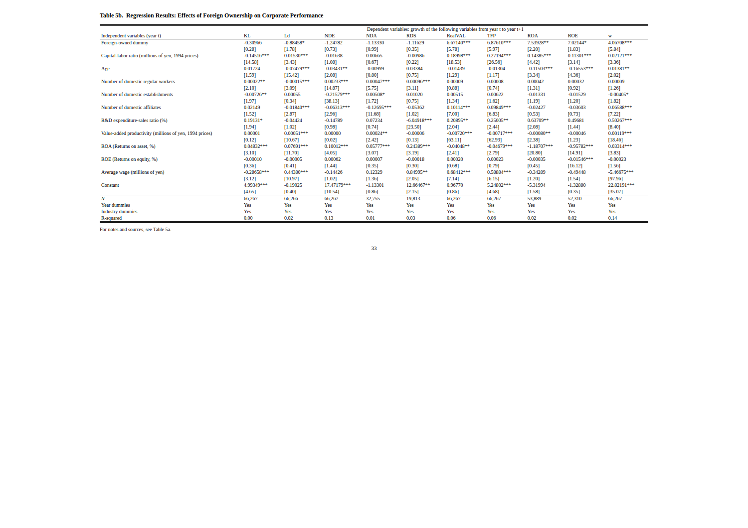Table 5b. Regression Results: Effects of Foreign Ownership on Corporate Performance
| | Dependent variables: growth of the following variables from year t to year t+1 |
| Independent variables (year t) | KL | Ld | NDE | NDA | RDS | RealVAL | TFP | ROA | ROE | w |
| Foreign-owned dummy | -0.30966 | -0.88458* | -1.24782 | -1.13330 | -1.11629 | 6.67140*** | 6.87610*** | 7.53928** | 7.02144* | 4.06708*** |
| | [0.28] | [1.78] | [0.73] | [0.99] | [0.35] | [5.78] | [5.97] | [2.20] | [1.83] | [5.84] |
| Capital-labor ratio (millions of yen, 1994 prices) | -0.14516*** | 0.01530*** | -0.01638 | 0.00665 | -0.00986 | 0.18998*** | 0.27194*** | 0.14385*** | 0.11301*** | 0.02121*** |
| | [14.58] | [3.43] | [1.08] | [0.67] | [0.22] | [18.53] | [26.56] | [4.42] | [3.14] | [3.36] |
| Age | 0.01724 | -0.07479*** | -0.03431** | -0.00999 | 0.03384 | -0.01439 | -0.01304 | -0.11503*** | -0.16553*** | 0.01381** |
| | [1.59] | [15.42] | [2.08] | [0.80] | [0.75] | [1.29] | [1.17] | [3.34] | [4.36] | [2.02] |
| Number of domestic regular workers | 0.00022** | -0.00015*** | 0.00233*** | 0.00047*** | 0.00096*** | 0.00009 | 0.00008 | 0.00042 | 0.00032 | 0.00009 |
| | [2.10] | [3.09] | [14.87] | [5.75] | [3.11] | [0.88] | [0.74] | [1.31] | [0.92] | [1.26] |
| Number of domestic establishments | -0.00726** | 0.00055 | -0.21579*** | 0.00508* | 0.01020 | 0.00515 | 0.00622 | -0.01331 | -0.01529 | -0.00405* |
| | [1.97] | [0.34] | [38.13] | [1.72] | [0.75] | [1.34] | [1.62] | [1.19] | [1.20] | [1.82] |
| Number of domestic affiliates | 0.02149 | -0.01840*** | -0.06313*** | -0.12695*** | -0.05362 | 0.10114*** | 0.09849*** | -0.02427 | -0.03603 | 0.06588*** |
| | [1.52] | [2.87] | [2.96] | [11.68] | [1.02] | [7.00] | [6.83] | [0.53] | [0.73] | [7.22] |
| R&D expenditure-sales ratio (%) | 0.19131* | -0.04424 | -0.14789 | 0.07234 | -6.04918*** | 0.20895** | 0.25005** | 0.63709** | 0.49681 | 0.50267*** |
| | [1.94] | [1.02] | [0.98] | [0.74] | [23.50] | [2.04] | [2.44] | [2.08] | [1.44] | [8.40] |
| Value-added productivity (millions of yen, 1994 prices) | 0.00001 | 0.00051*** | 0.00000 | 0.00024** | -0.00006 | -0.00720*** | -0.00717*** | -0.00080** | -0.00046 | 0.00119*** |
| | [0.12] | [10.67] | [0.02] | [2.42] | [0.13] | [63.11] | [62.93] | [2.38] | [1.23] | [18.46] |
| ROA (Returns on asset, %) | 0.04832*** | 0.07691*** | 0.10012*** | 0.05777*** | 0.24389*** | -0.04048** | -0.04679*** | -1.18707*** | -0.95782*** | 0.03314*** |
| | [3.10] | [11.70] | [4.05] | [3.07] | [3.19] | [2.41] | [2.79] | [20.80] | [14.91] | [3.83] |
| ROE (Returns on equity, %) | -0.00010 | -0.00005 | 0.00062 | 0.00007 | -0.00018 | 0.00020 | 0.00023 | -0.00035 | -0.01546*** | -0.00023 |
| | [0.36] | [0.41] | [1.44] | [0.35] | [0.30] | [0.68] | [0.79] | [0.45] | [16.12] | [1.56] |
| Average wage (millions of yen) | -0.28658*** | 0.44380*** | -0.14426 | 0.12329 | 0.84995** | 0.68412*** | 0.58884*** | -0.34289 | -0.49448 | -5.46675*** |
| | [3.12] | [10.97] | [1.02] | [1.36] | [2.05] | [7.14] | [6.15] | [1.20] | [1.54] | [97.96] |
| Constant | 4.99349*** | -0.19025 | 17.47179*** | -1.13301 | 12.66467** | 0.96770 | 5.24802*** | -5.31994 | -1.32880 | 22.82191*** |
| | [4.65] | [0.40] | [10.54] | [0.86] | [2.15] | [0.86] | [4.68] | [1.58] | [0.35] | [35.07] |
| N | 66,267 | 66,266 | 66,267 | 32,755 | 19,813 | 66,267 | 66,267 | 53,889 | 52,310 | 66,267 |
| Year dummies | Yes | Yes | Yes | Yes | Yes | Yes | Yes | Yes | Yes | Yes |
| Industry dummies | Yes | Yes | Yes | Yes | Yes | Yes | Yes | Yes | Yes | Yes |
| R-squared | 0.00 | 0.02 | 0.13 | 0.01 | 0.03 | 0.06 | 0.06 | 0.02 | 0.02 | 0.14 |
For notes and sources, see Table 5a.
33